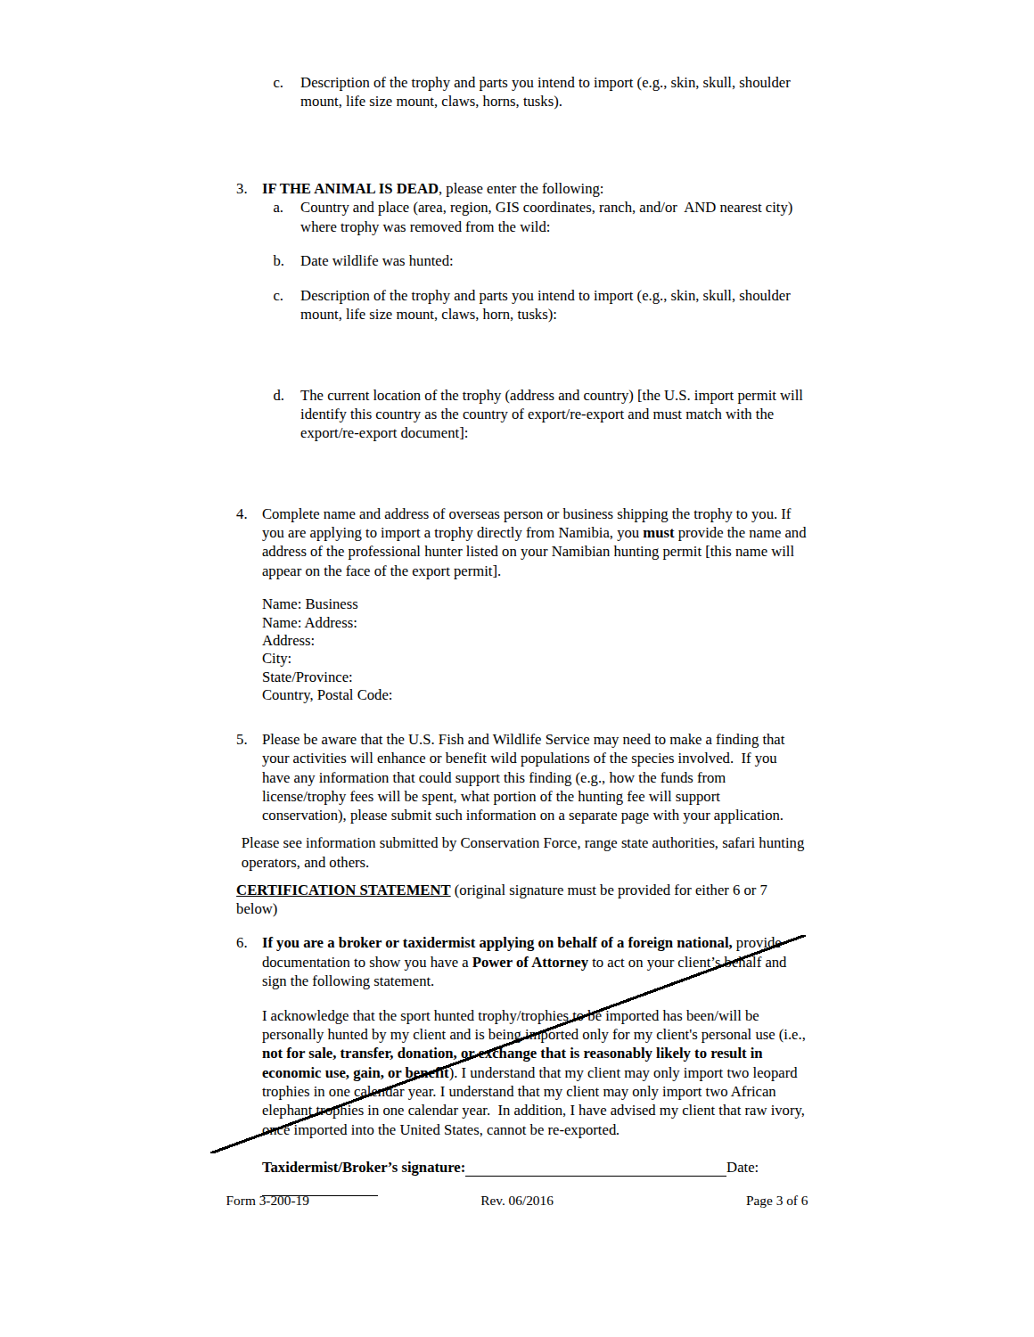c.
Description of the trophy and parts you intend to import (e.g., skin, skull, shoulder mount, life size mount, claws, horns, tusks).
3.
IF THE ANIMAL IS DEAD, please enter the following:
a.
Country and place (area, region, GIS coordinates, ranch, and/or AND nearest city) where trophy was removed from the wild:
b.
Date wildlife was hunted:
c.
Description of the trophy and parts you intend to import (e.g., skin, skull, shoulder mount, life size mount, claws, horn, tusks):
d.
The current location of the trophy (address and country) [the U.S. import permit will identify this country as the country of export/re-export and must match with the export/re-export document]:
4.
Complete name and address of overseas person or business shipping the trophy to you. If you are applying to import a trophy directly from Namibia, you must provide the name and address of the professional hunter listed on your Namibian hunting permit [this name will appear on the face of the export permit].
Name: Business
Name: Address:
Address:
City:
State/Province:
Country, Postal Code:
5.
Please be aware that the U.S. Fish and Wildlife Service may need to make a finding that your activities will enhance or benefit wild populations of the species involved. If you have any information that could support this finding (e.g., how the funds from license/trophy fees will be spent, what portion of the hunting fee will support conservation), please submit such information on a separate page with your application.
Please see information submitted by Conservation Force, range state authorities, safari hunting operators, and others.
CERTIFICATION STATEMENT (original signature must be provided for either 6 or 7 below)
6.
If you are a broker or taxidermist applying on behalf of a foreign national, provide documentation to show you have a Power of Attorney to act on your client’s behalf and sign the following statement.
I acknowledge that the sport hunted trophy/trophies to be imported has been/will be personally hunted by my client and is being imported only for my client's personal use (i.e., not for sale, transfer, donation, or exchange that is reasonably likely to result in economic use, gain, or benefit). I understand that my client may only import two leopard trophies in one calendar year. I understand that my client may only import two African elephant trophies in one calendar year. In addition, I have advised my client that raw ivory, once imported into the United States, cannot be re-exported.
Taxidermist/Broker’s signature: Date:
Form 3-200-19
Rev. 06/2016
Page 3 of 6